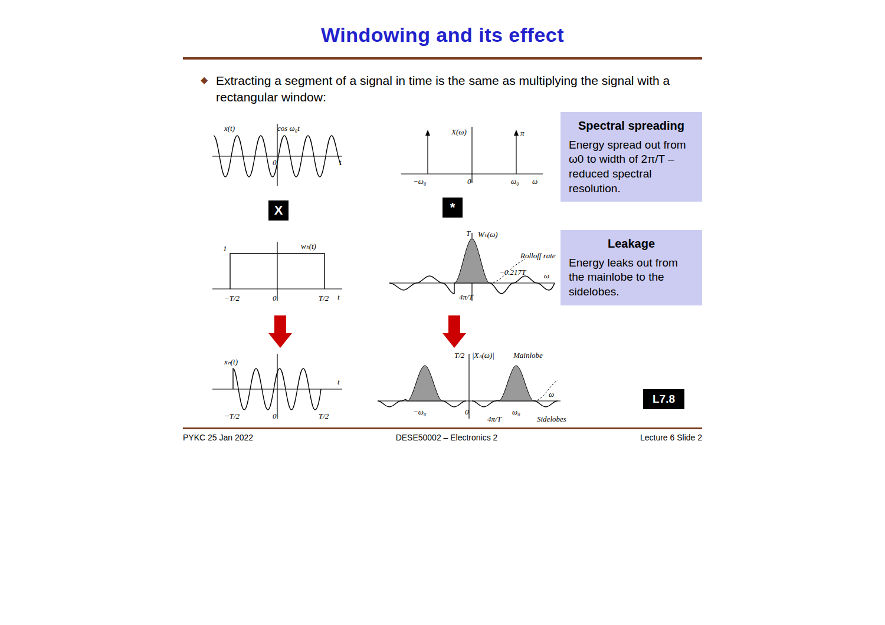Windowing and its effect
◆ Extracting a segment of a signal in time is the same as multiplying the signal with a rectangular window:
x(t) cos ω₀t t 0
X(ω) π −ω₀ ω₀ ω 0
X
*
1 wₕ(t) −T/2 0 T/2 t
T Wₕ(ω) Rolloff rate −0.217T 4π/T ω
xₙ(t) −T/2 0 T/2 t
T/2 |Xₙ(ω)| Mainlobe −ω₀ 0 ω₀ 4π/T Sidelobes ω
Spectral spreading Energy spread out from ω0 to width of 2π/T – reduced spectral resolution.
Leakage Energy leaks out from the mainlobe to the sidelobes.
L7.8
PYKC 25 Jan 2022
DESE50002 – Electronics 2
Lecture 6 Slide 2